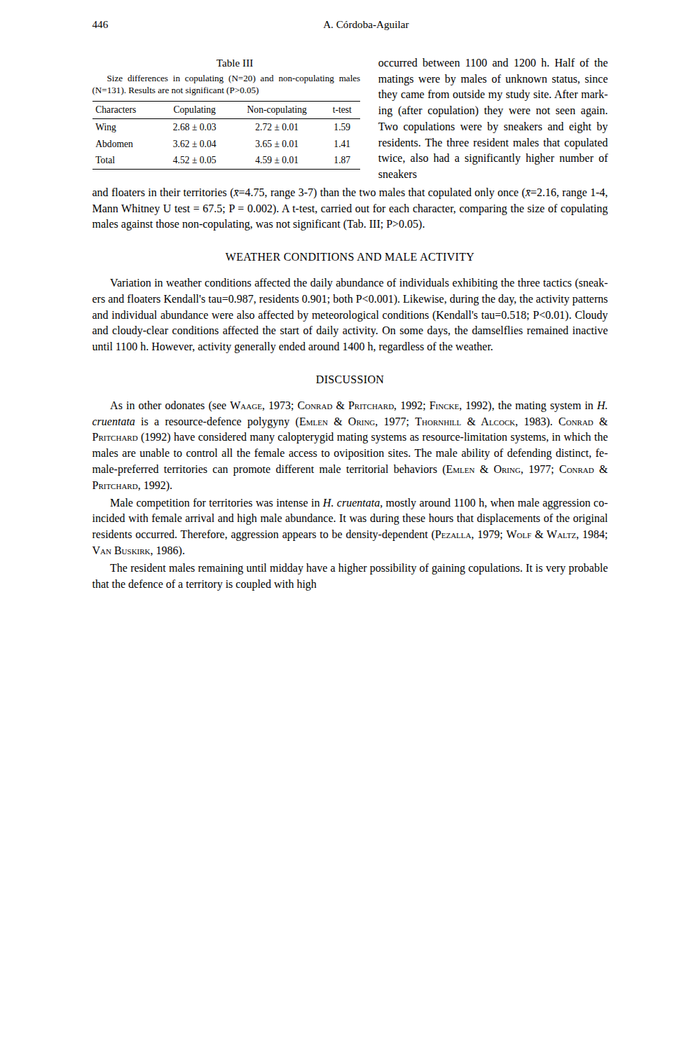446 A. Córdoba-Aguilar
Table III
Size differences in copulating (N=20) and non-copulating males (N=131). Results are not significant (P>0.05)
| Characters | Copulating | Non-copulating | t-test |
| --- | --- | --- | --- |
| Wing | 2.68 ± 0.03 | 2.72 ± 0.01 | 1.59 |
| Abdomen | 3.62 ± 0.04 | 3.65 ± 0.01 | 1.41 |
| Total | 4.52 ± 0.05 | 4.59 ± 0.01 | 1.87 |
occurred between 1100 and 1200 h. Half of the matings were by males of unknown status, since they came from outside my study site. After marking (after copulation) they were not seen again. Two copulations were by sneakers and eight by residents. The three resident males that copulated twice, also had a significantly higher number of sneakers
and floaters in their territories (x̄=4.75, range 3-7) than the two males that copulated only once (x̄=2.16, range 1-4, Mann Whitney U test = 67.5; P = 0.002). A t-test, carried out for each character, comparing the size of copulating males against those non-copulating, was not significant (Tab. III; P>0.05).
WEATHER CONDITIONS AND MALE ACTIVITY
Variation in weather conditions affected the daily abundance of individuals exhibiting the three tactics (sneakers and floaters Kendall's tau=0.987, residents 0.901; both P<0.001). Likewise, during the day, the activity patterns and individual abundance were also affected by meteorological conditions (Kendall's tau=0.518; P<0.01). Cloudy and cloudy-clear conditions affected the start of daily activity. On some days, the damselflies remained inactive until 1100 h. However, activity generally ended around 1400 h, regardless of the weather.
DISCUSSION
As in other odonates (see Waage, 1973; Conrad & Pritchard, 1992; Fincke, 1992), the mating system in H. cruentata is a resource-defence polygyny (Emlen & Oring, 1977; Thornhill & Alcock, 1983). Conrad & Pritchard (1992) have considered many calopterygid mating systems as resource-limitation systems, in which the males are unable to control all the female access to oviposition sites. The male ability of defending distinct, female-preferred territories can promote different male territorial behaviors (Emlen & Oring, 1977; Conrad & Pritchard, 1992).
Male competition for territories was intense in H. cruentata, mostly around 1100 h, when male aggression coincided with female arrival and high male abundance. It was during these hours that displacements of the original residents occurred. Therefore, aggression appears to be density-dependent (Pezalla, 1979; Wolf & Waltz, 1984; Van Buskirk, 1986).
The resident males remaining until midday have a higher possibility of gaining copulations. It is very probable that the defence of a territory is coupled with high